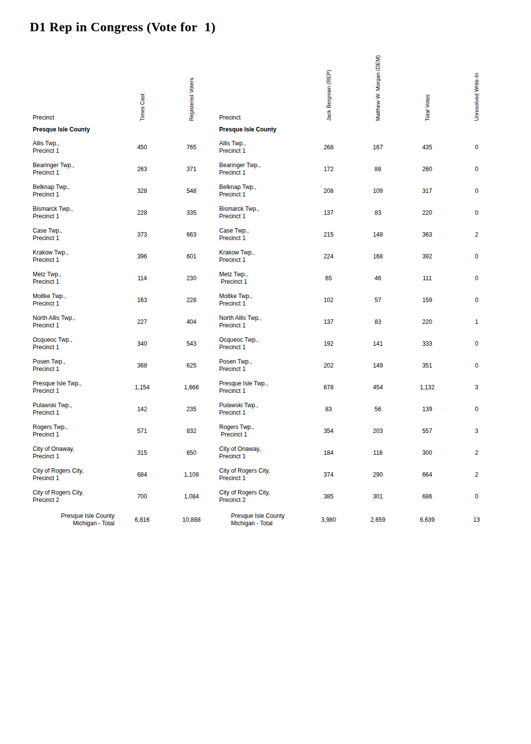D1 Rep in Congress (Vote for 1)
| Precinct | Times Cast | Registered Voters | Precinct | Jack Bergman (REP) | Matthew W. Morgan (DEM) | Total Votes | Unresolved Write-In |
| --- | --- | --- | --- | --- | --- | --- | --- |
| Presque Isle County | | | Presque Isle County | | | | |
| Allis Twp., Precinct 1 | 450 | 765 | Allis Twp., Precinct 1 | 268 | 167 | 435 | 0 |
| Bearinger Twp., Precinct 1 | 263 | 371 | Bearinger Twp., Precinct 1 | 172 | 88 | 260 | 0 |
| Belknap Twp., Precinct 1 | 328 | 548 | Belknap Twp., Precinct 1 | 208 | 109 | 317 | 0 |
| Bismarck Twp., Precinct 1 | 228 | 335 | Bismarck Twp., Precinct 1 | 137 | 83 | 220 | 0 |
| Case Twp., Precinct 1 | 373 | 663 | Case Twp., Precinct 1 | 215 | 148 | 363 | 2 |
| Krakow Twp., Precinct 1 | 396 | 601 | Krakow Twp., Precinct 1 | 224 | 168 | 392 | 0 |
| Metz Twp., Precinct 1 | 114 | 230 | Metz Twp., Precinct 1 | 65 | 46 | 111 | 0 |
| Moltke Twp., Precinct 1 | 163 | 228 | Moltke Twp., Precinct 1 | 102 | 57 | 159 | 0 |
| North Allis Twp., Precinct 1 | 227 | 404 | North Allis Twp., Precinct 1 | 137 | 83 | 220 | 1 |
| Ocqueoc Twp., Precinct 1 | 340 | 543 | Ocqueoc Twp., Precinct 1 | 192 | 141 | 333 | 0 |
| Posen Twp., Precinct 1 | 368 | 625 | Posen Twp., Precinct 1 | 202 | 149 | 351 | 0 |
| Presque Isle Twp., Precinct 1 | 1,154 | 1,666 | Presque Isle Twp., Precinct 1 | 678 | 454 | 1,132 | 3 |
| Pulawski Twp., Precinct 1 | 142 | 235 | Pulawski Twp., Precinct 1 | 83 | 56 | 139 | 0 |
| Rogers Twp., Precinct 1 | 571 | 832 | Rogers Twp., Precinct 1 | 354 | 203 | 557 | 3 |
| City of Onaway, Precinct 1 | 315 | 650 | City of Onaway, Precinct 1 | 184 | 116 | 300 | 2 |
| City of Rogers City, Precinct 1 | 684 | 1,108 | City of Rogers City, Precinct 1 | 374 | 290 | 664 | 2 |
| City of Rogers City, Precinct 2 | 700 | 1,084 | City of Rogers City, Precinct 2 | 385 | 301 | 686 | 0 |
| Presque Isle County Michigan - Total | 6,816 | 10,888 | Presque Isle County Michigan - Total | 3,980 | 2,659 | 6,639 | 13 |